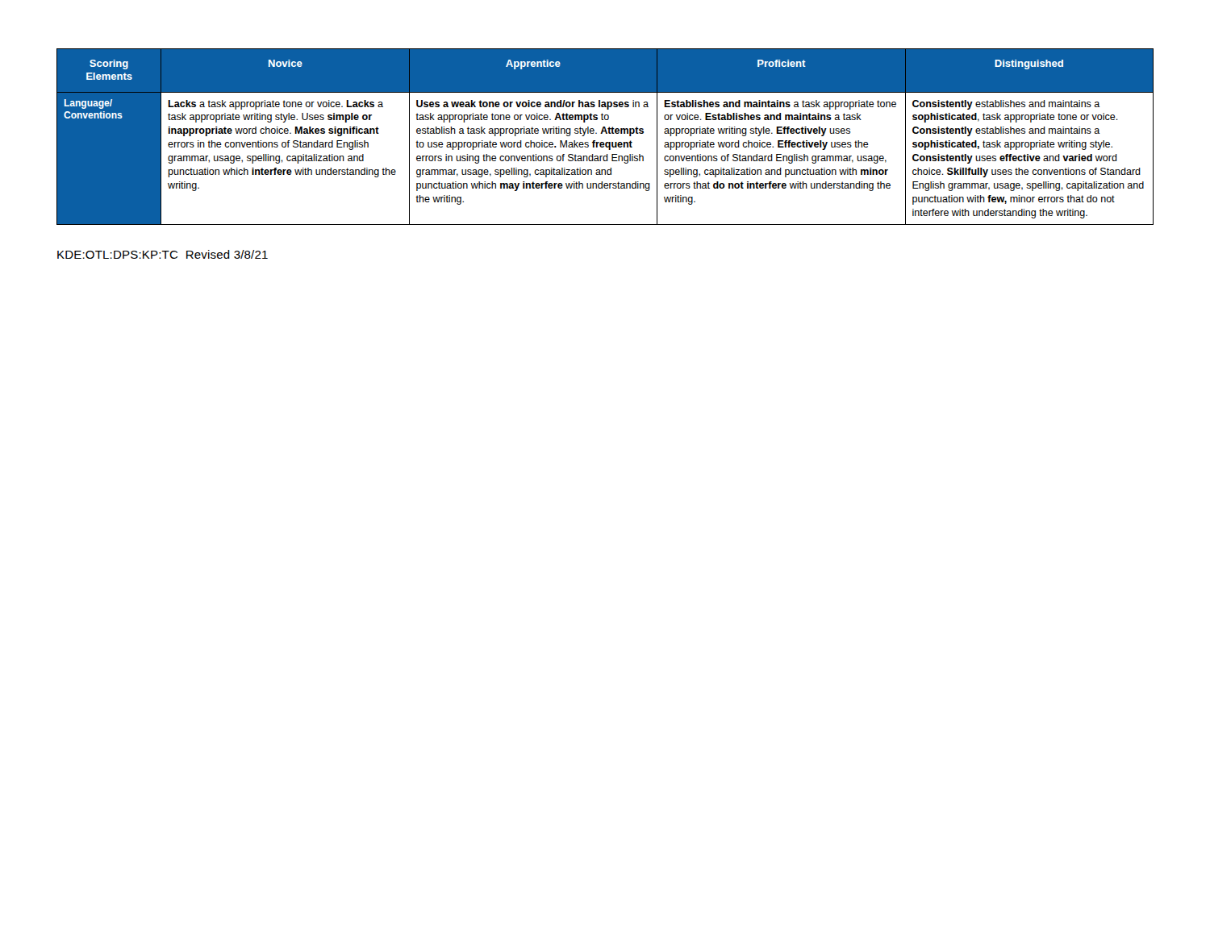| Scoring Elements | Novice | Apprentice | Proficient | Distinguished |
| --- | --- | --- | --- | --- |
| Language/ Conventions | Lacks a task appropriate tone or voice. Lacks a task appropriate writing style. Uses simple or inappropriate word choice. Makes significant errors in the conventions of Standard English grammar, usage, spelling, capitalization and punctuation which interfere with understanding the writing. | Uses a weak tone or voice and/or has lapses in a task appropriate tone or voice. Attempts to establish a task appropriate writing style. Attempts to use appropriate word choice . Makes frequent errors in using the conventions of Standard English grammar, usage, spelling, capitalization and punctuation which may interfere with understanding the writing. | Establishes and maintains a task appropriate tone or voice. Establishes and maintains a task appropriate writing style. Effectively uses appropriate word choice. Effectively uses the conventions of Standard English grammar, usage, spelling, capitalization and punctuation with minor errors that do not interfere with understanding the writing. | Consistently establishes and maintains a sophisticated , task appropriate tone or voice. Consistently establishes and maintains a sophisticated, task appropriate writing style. Consistently uses effective and varied word choice. Skillfully uses the conventions of Standard English grammar, usage, spelling, capitalization and punctuation with few, minor errors that do not interfere with understanding the writing. |
KDE:OTL:DPS:KP:TC Revised 3/8/21